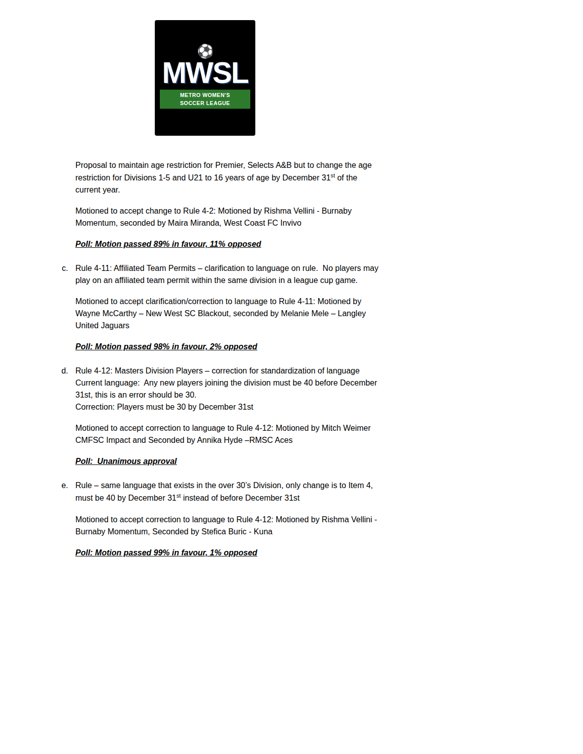⚽
MWSL
METRO WOMEN'S
SOCCER LEAGUE
Proposal to maintain age restriction for Premier, Selects A&B but to change the age restriction for Divisions 1-5 and U21 to 16 years of age by December 31st of the current year.
Motioned to accept change to Rule 4-2: Motioned by Rishma Vellini - Burnaby Momentum, seconded by Maira Miranda, West Coast FC Invivo
Poll: Motion passed 89% in favour, 11% opposed
Rule 4-11: Affiliated Team Permits – clarification to language on rule. No players may play on an affiliated team permit within the same division in a league cup game.
Motioned to accept clarification/correction to language to Rule 4-11: Motioned by Wayne McCarthy – New West SC Blackout, seconded by Melanie Mele – Langley United Jaguars
Poll: Motion passed 98% in favour, 2% opposed
Rule 4-12: Masters Division Players – correction for standardization of language
Current language: Any new players joining the division must be 40 before December 31st, this is an error should be 30.
Correction: Players must be 30 by December 31st
Motioned to accept correction to language to Rule 4-12: Motioned by Mitch Weimer CMFSC Impact and Seconded by Annika Hyde –RMSC Aces
Poll: Unanimous approval
Rule – same language that exists in the over 30’s Division, only change is to Item 4, must be 40 by December 31st instead of before December 31st
Motioned to accept correction to language to Rule 4-12: Motioned by Rishma Vellini - Burnaby Momentum, Seconded by Stefica Buric - Kuna
Poll: Motion passed 99% in favour, 1% opposed